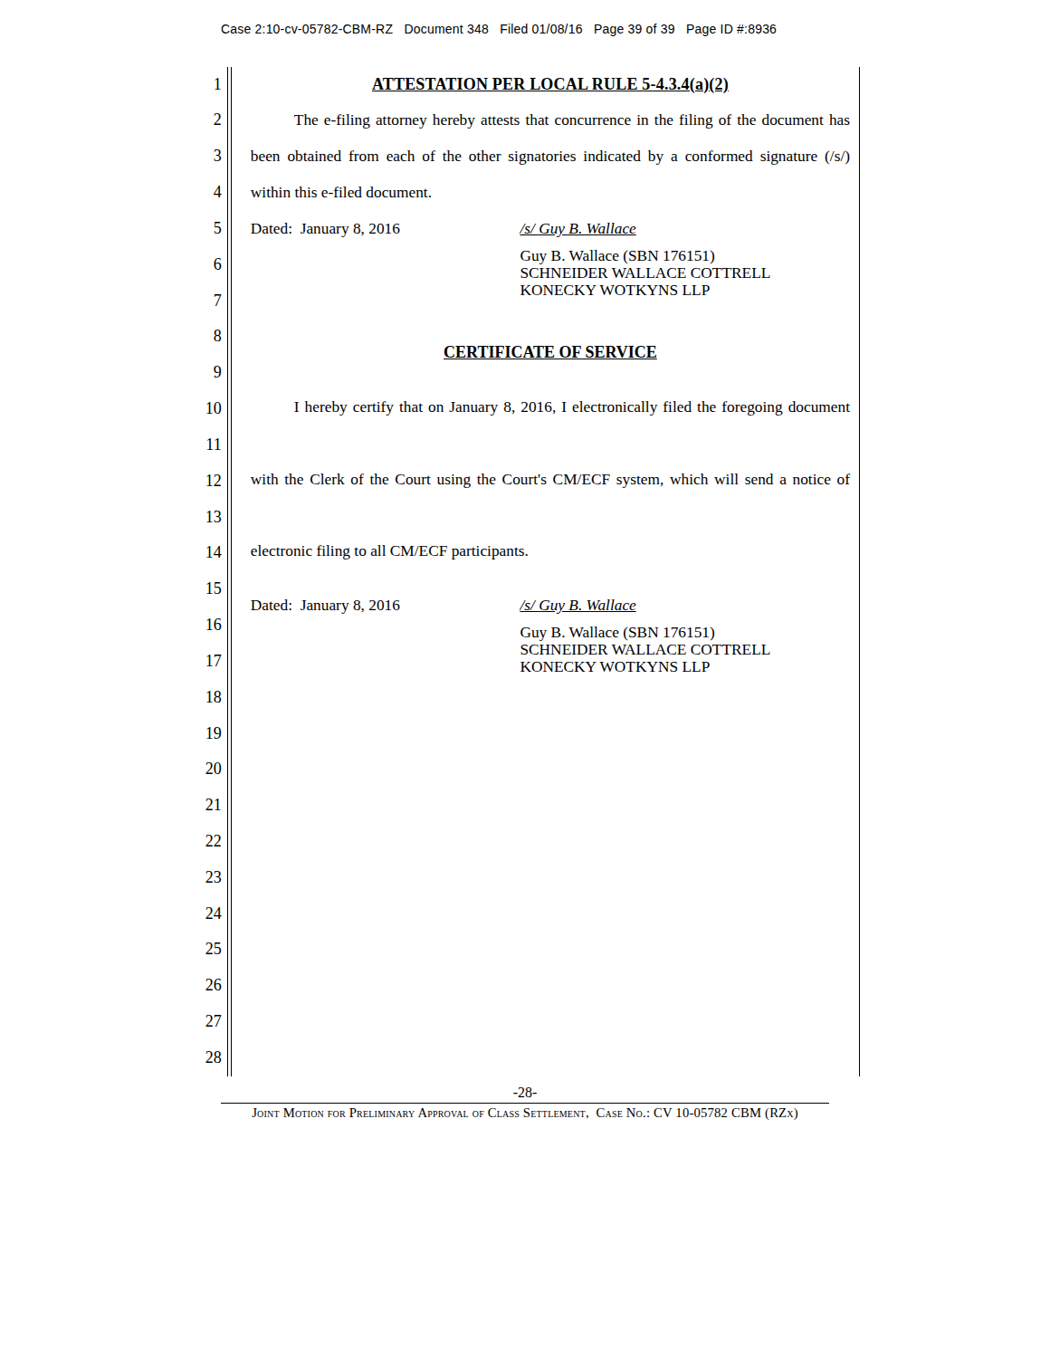Case 2:10-cv-05782-CBM-RZ Document 348 Filed 01/08/16 Page 39 of 39 Page ID #:8936
1
2
3
4
5
6
7
8
9
10
11
12
13
14
15
16
17
18
19
20
21
22
23
24
25
26
27
28
ATTESTATION PER LOCAL RULE 5-4.3.4(a)(2)
The e-filing attorney hereby attests that concurrence in the filing of the document has been obtained from each of the other signatories indicated by a conformed signature (/s/) within this e-filed document.
Dated: January 8, 2016
/s/ Guy B. Wallace
Guy B. Wallace (SBN 176151)
SCHNEIDER WALLACE COTTRELL
KONECKY WOTKYNS LLP
CERTIFICATE OF SERVICE
I hereby certify that on January 8, 2016, I electronically filed the foregoing document with the Clerk of the Court using the Court's CM/ECF system, which will send a notice of electronic filing to all CM/ECF participants.
Dated: January 8, 2016
/s/ Guy B. Wallace
Guy B. Wallace (SBN 176151)
SCHNEIDER WALLACE COTTRELL
KONECKY WOTKYNS LLP
-28-
Joint Motion for Preliminary Approval of Class Settlement, Case No.: CV 10-05782 CBM (RZx)